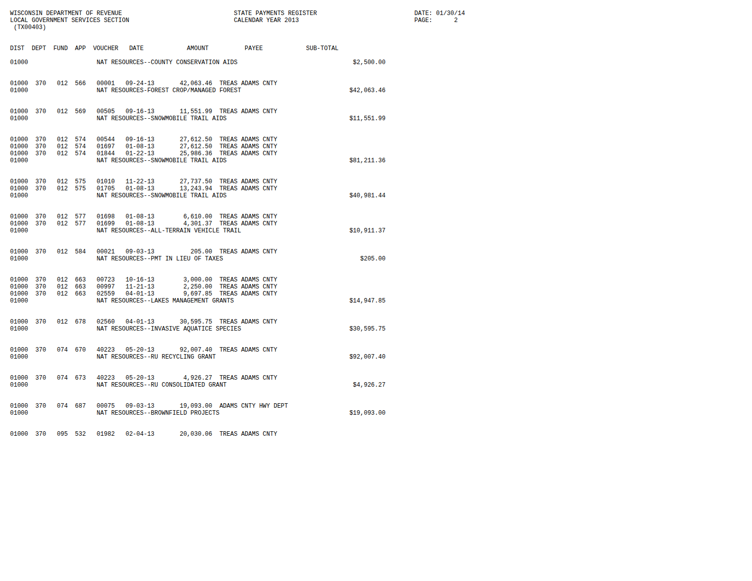WISCONSIN DEPARTMENT OF REVENUE                               STATE PAYMENTS REGISTER                           DATE: 01/30/14
LOCAL GOVERNMENT SERVICES SECTION                             CALENDAR YEAR 2013                                PAGE:      2
 (TX00403)


DIST  DEPT  FUND  APP  VOUCHER   DATE            AMOUNT          PAYEE            SUB-TOTAL

01000                   NAT RESOURCES--COUNTY CONSERVATION AIDS                                $2,500.00


01000  370   012  566   00001   09-24-13       42,063.46  TREAS ADAMS CNTY
01000                   NAT RESOURCES-FOREST CROP/MANAGED FOREST                              $42,063.46


01000  370   012  569   00505   09-16-13       11,551.99  TREAS ADAMS CNTY
01000                   NAT RESOURCES--SNOWMOBILE TRAIL AIDS                                  $11,551.99


01000  370   012  574   00544   09-16-13       27,612.50  TREAS ADAMS CNTY
01000  370   012  574   01697   01-08-13       27,612.50  TREAS ADAMS CNTY
01000  370   012  574   01844   01-22-13       25,986.36  TREAS ADAMS CNTY
01000                   NAT RESOURCES--SNOWMOBILE TRAIL AIDS                                  $81,211.36


01000  370   012  575   01010   11-22-13       27,737.50  TREAS ADAMS CNTY
01000  370   012  575   01705   01-08-13       13,243.94  TREAS ADAMS CNTY
01000                   NAT RESOURCES--SNOWMOBILE TRAIL AIDS                                  $40,981.44


01000  370   012  577   01698   01-08-13        6,610.00  TREAS ADAMS CNTY
01000  370   012  577   01699   01-08-13        4,301.37  TREAS ADAMS CNTY
01000                   NAT RESOURCES--ALL-TERRAIN VEHICLE TRAIL                              $10,911.37


01000  370   012  584   00021   09-03-13          205.00  TREAS ADAMS CNTY
01000                   NAT RESOURCES--PMT IN LIEU OF TAXES                                      $205.00


01000  370   012  663   00723   10-16-13        3,000.00  TREAS ADAMS CNTY
01000  370   012  663   00997   11-21-13        2,250.00  TREAS ADAMS CNTY
01000  370   012  663   02559   04-01-13        9,697.85  TREAS ADAMS CNTY
01000                   NAT RESOURCES--LAKES MANAGEMENT GRANTS                                $14,947.85


01000  370   012  678   02560   04-01-13       30,595.75  TREAS ADAMS CNTY
01000                   NAT RESOURCES--INVASIVE AQUATICE SPECIES                              $30,595.75


01000  370   074  670   40223   05-20-13       92,007.40  TREAS ADAMS CNTY
01000                   NAT RESOURCES--RU RECYCLING GRANT                                     $92,007.40


01000  370   074  673   40223   05-20-13        4,926.27  TREAS ADAMS CNTY
01000                   NAT RESOURCES--RU CONSOLIDATED GRANT                                   $4,926.27


01000  370   074  687   00075   09-03-13       19,093.00  ADAMS CNTY HWY DEPT
01000                   NAT RESOURCES--BROWNFIELD PROJECTS                                    $19,093.00


01000  370   095  532   01982   02-04-13       20,030.06  TREAS ADAMS CNTY